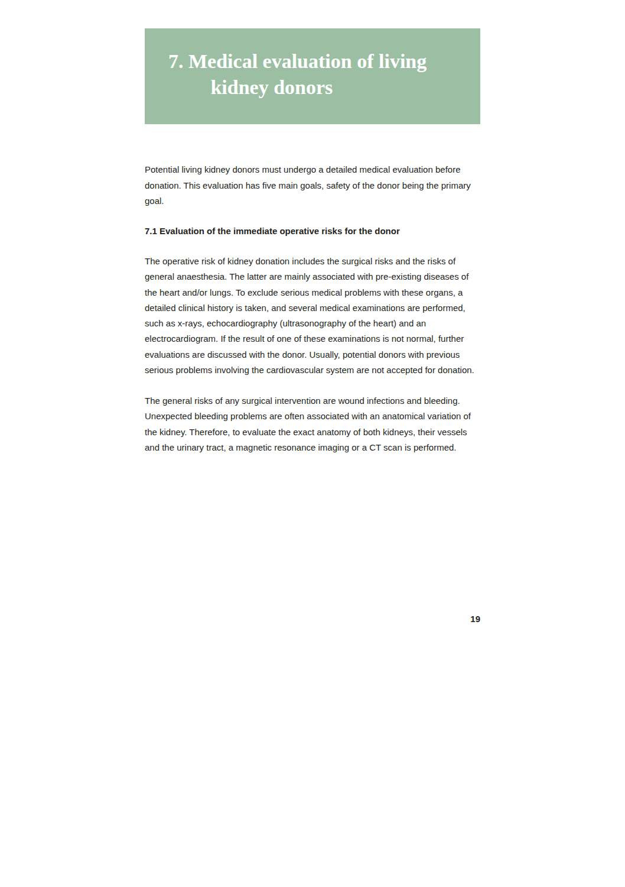7. Medical evaluation of living kidney donors
Potential living kidney donors must undergo a detailed medical evaluation before donation. This evaluation has five main goals, safety of the donor being the primary goal.
7.1 Evaluation of the immediate operative risks for the donor
The operative risk of kidney donation includes the surgical risks and the risks of general anaesthesia. The latter are mainly associated with pre-existing diseases of the heart and/or lungs. To exclude serious medical problems with these organs, a detailed clinical history is taken, and several medical examinations are performed, such as x-rays, echocardiography (ultrasonography of the heart) and an electrocardiogram. If the result of one of these examinations is not normal, further evaluations are discussed with the donor. Usually, potential donors with previous serious problems involving the cardiovascular system are not accepted for donation.
The general risks of any surgical intervention are wound infections and bleeding. Unexpected bleeding problems are often associated with an anatomical variation of the kidney. Therefore, to evaluate the exact anatomy of both kidneys, their vessels and the urinary tract, a magnetic resonance imaging or a CT scan is performed.
19